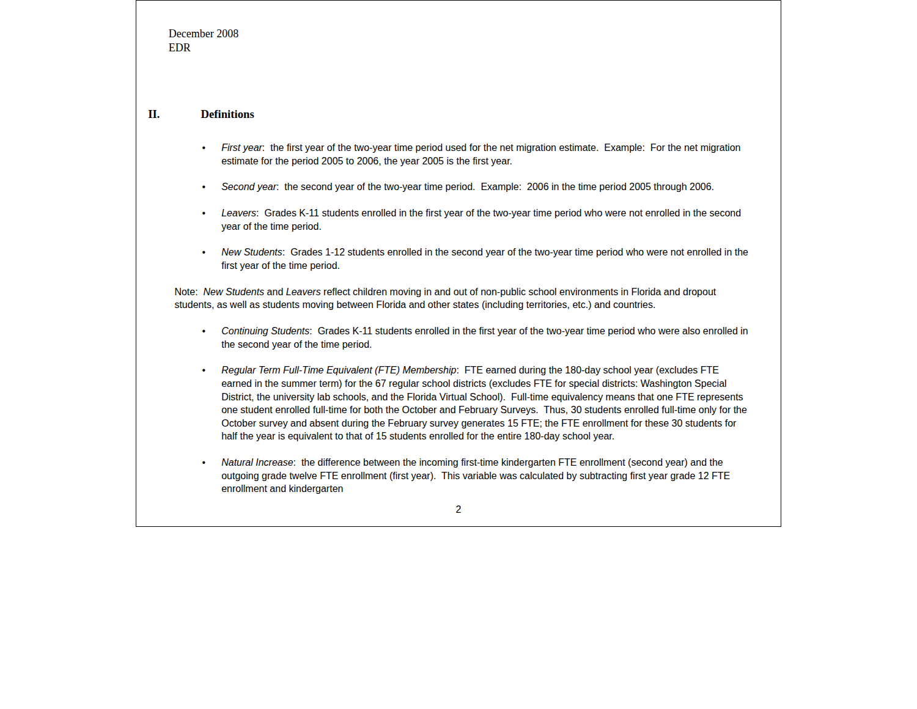December 2008
EDR
II. Definitions
First year: the first year of the two-year time period used for the net migration estimate. Example: For the net migration estimate for the period 2005 to 2006, the year 2005 is the first year.
Second year: the second year of the two-year time period. Example: 2006 in the time period 2005 through 2006.
Leavers: Grades K-11 students enrolled in the first year of the two-year time period who were not enrolled in the second year of the time period.
New Students: Grades 1-12 students enrolled in the second year of the two-year time period who were not enrolled in the first year of the time period.
Note: New Students and Leavers reflect children moving in and out of non-public school environments in Florida and dropout students, as well as students moving between Florida and other states (including territories, etc.) and countries.
Continuing Students: Grades K-11 students enrolled in the first year of the two-year time period who were also enrolled in the second year of the time period.
Regular Term Full-Time Equivalent (FTE) Membership: FTE earned during the 180-day school year (excludes FTE earned in the summer term) for the 67 regular school districts (excludes FTE for special districts: Washington Special District, the university lab schools, and the Florida Virtual School). Full-time equivalency means that one FTE represents one student enrolled full-time for both the October and February Surveys. Thus, 30 students enrolled full-time only for the October survey and absent during the February survey generates 15 FTE; the FTE enrollment for these 30 students for half the year is equivalent to that of 15 students enrolled for the entire 180-day school year.
Natural Increase: the difference between the incoming first-time kindergarten FTE enrollment (second year) and the outgoing grade twelve FTE enrollment (first year). This variable was calculated by subtracting first year grade 12 FTE enrollment and kindergarten
2